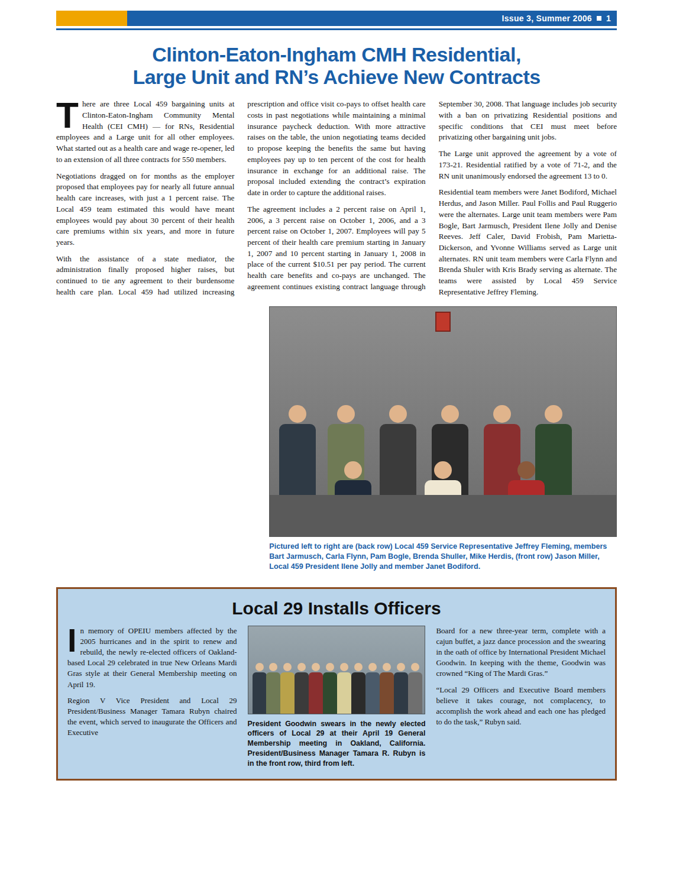Issue 3, Summer 2006 1
Clinton-Eaton-Ingham CMH Residential,
Large Unit and RN’s Achieve New Contracts
There are three Local 459 bargaining units at Clinton-Eaton-Ingham Community Mental Health (CEI CMH) — for RNs, Residential employees and a Large unit for all other employees. What started out as a health care and wage re-opener, led to an extension of all three contracts for 550 members.
Negotiations dragged on for months as the employer proposed that employees pay for nearly all future annual health care increases, with just a 1 percent raise. The Local 459 team estimated this would have meant employees would pay about 30 percent of their health care premiums within six years, and more in future years.
With the assistance of a state mediator, the administration finally proposed higher raises, but continued to tie any agreement to their burdensome health care plan. Local 459 had utilized increasing prescription and office visit co-pays to offset health care costs in past negotiations while maintaining a minimal insurance paycheck deduction. With more attractive raises on the table, the union negotiating teams decided to propose keeping the benefits the same but having employees pay up to ten percent of the cost for health insurance in exchange for an additional raise. The proposal included extending the contract’s expiration date in order to capture the additional raises.
The agreement includes a 2 percent raise on April 1, 2006, a 3 percent raise on October 1, 2006, and a 3 percent raise on October 1, 2007. Employees will pay 5 percent of their health care premium starting in January 1, 2007 and 10 percent starting in January 1, 2008 in place of the current $10.51 per pay period. The current health care benefits and co-pays are unchanged. The agreement continues existing contract language through September 30, 2008. That language includes job security with a ban on privatizing Residential positions and specific conditions that CEI must meet before privatizing other bargaining unit jobs.
The Large unit approved the agreement by a vote of 173-21. Residential ratified by a vote of 71-2, and the RN unit unanimously endorsed the agreement 13 to 0.
Residential team members were Janet Bodiford, Michael Herdus, and Jason Miller. Paul Follis and Paul Ruggerio were the alternates. Large unit team members were Pam Bogle, Bart Jarmusch, President Ilene Jolly and Denise Reeves. Jeff Caler, David Frobish, Pam Marietta-Dickerson, and Yvonne Williams served as Large unit alternates. RN unit team members were Carla Flynn and Brenda Shuler with Kris Brady serving as alternate. The teams were assisted by Local 459 Service Representative Jeffrey Fleming.
Pictured left to right are (back row) Local 459 Service Representative Jeffrey Fleming, members Bart Jarmusch, Carla Flynn, Pam Bogle, Brenda Shuller, Mike Herdis, (front row) Jason Miller, Local 459 President Ilene Jolly and member Janet Bodiford.
Local 29 Installs Officers
In memory of OPEIU members affected by the 2005 hurricanes and in the spirit to renew and rebuild, the newly re-elected officers of Oakland-based Local 29 celebrated in true New Orleans Mardi Gras style at their General Membership meeting on April 19.
Region V Vice President and Local 29 President/Business Manager Tamara Rubyn chaired the event, which served to inaugurate the Officers and Executive
President Goodwin swears in the newly elected officers of Local 29 at their April 19 General Membership meeting in Oakland, California. President/Business Manager Tamara R. Rubyn is in the front row, third from left.
Board for a new three-year term, complete with a cajun buffet, a jazz dance procession and the swearing in the oath of office by International President Michael Goodwin. In keeping with the theme, Goodwin was crowned “King of The Mardi Gras.”
“Local 29 Officers and Executive Board members believe it takes courage, not complacency, to accomplish the work ahead and each one has pledged to do the task,” Rubyn said.